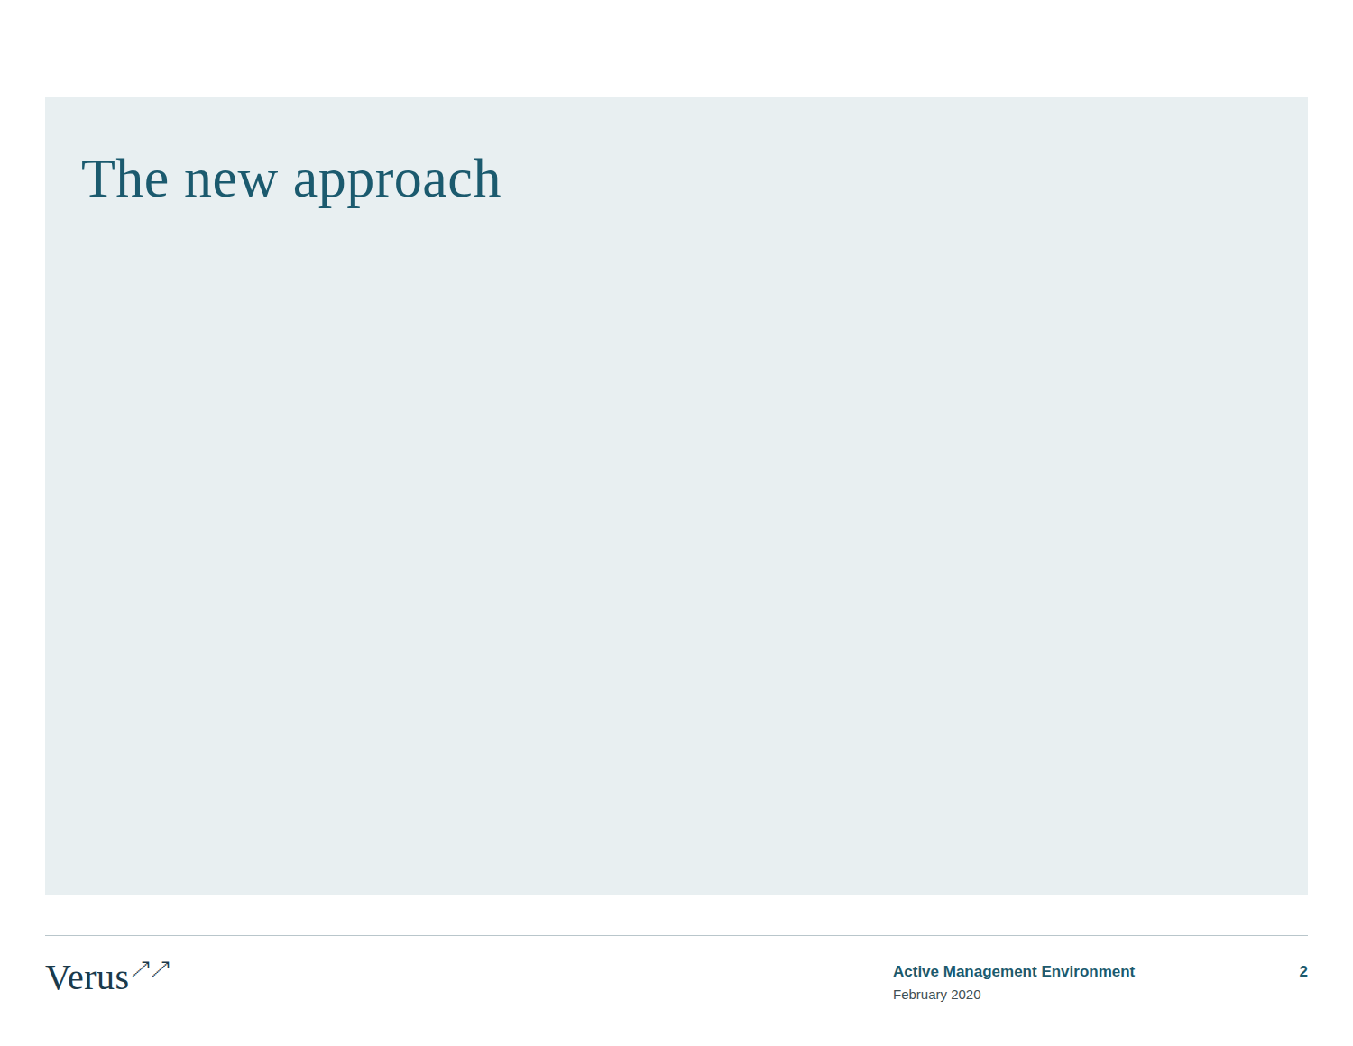The new approach
Verus🡕🡕
Active Management Environment 2
February 2020